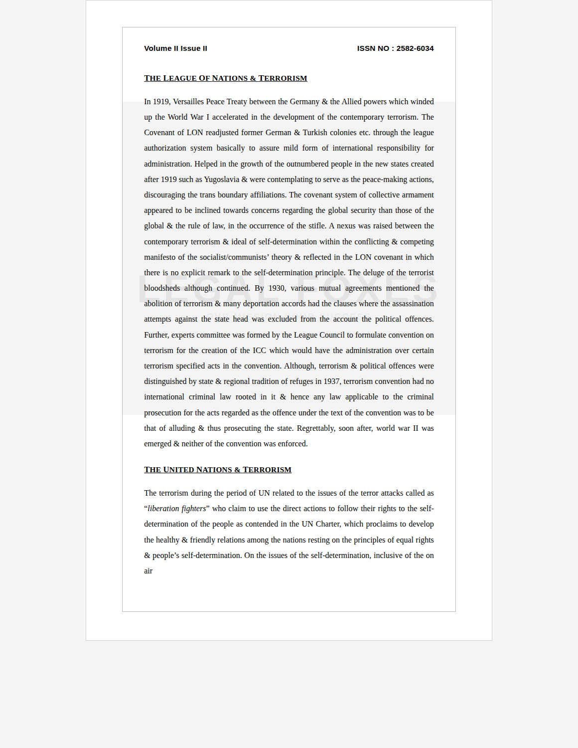LEGAL FOXES
Our Mission Your Success
Volume II Issue II ISSN NO : 2582-6034
THE LEAGUE OF NATIONS & TERRORISM
In 1919, Versailles Peace Treaty between the Germany & the Allied powers which winded up the World War I accelerated in the development of the contemporary terrorism. The Covenant of LON readjusted former German & Turkish colonies etc. through the league authorization system basically to assure mild form of international responsibility for administration. Helped in the growth of the outnumbered people in the new states created after 1919 such as Yugoslavia & were contemplating to serve as the peace-making actions, discouraging the trans boundary affiliations. The covenant system of collective armament appeared to be inclined towards concerns regarding the global security than those of the global & the rule of law, in the occurrence of the stifle. A nexus was raised between the contemporary terrorism & ideal of self-determination within the conflicting & competing manifesto of the socialist/communists’ theory & reflected in the LON covenant in which there is no explicit remark to the self-determination principle. The deluge of the terrorist bloodsheds although continued. By 1930, various mutual agreements mentioned the abolition of terrorism & many deportation accords had the clauses where the assassination attempts against the state head was excluded from the account the political offences. Further, experts committee was formed by the League Council to formulate convention on terrorism for the creation of the ICC which would have the administration over certain terrorism specified acts in the convention. Although, terrorism & political offences were distinguished by state & regional tradition of refuges in 1937, terrorism convention had no international criminal law rooted in it & hence any law applicable to the criminal prosecution for the acts regarded as the offence under the text of the convention was to be that of alluding & thus prosecuting the state. Regrettably, soon after, world war II was emerged & neither of the convention was enforced.
THE UNITED NATIONS & TERRORISM
The terrorism during the period of UN related to the issues of the terror attacks called as “liberation fighters” who claim to use the direct actions to follow their rights to the self-determination of the people as contended in the UN Charter, which proclaims to develop the healthy & friendly relations among the nations resting on the principles of equal rights & people’s self-determination. On the issues of the self-determination, inclusive of the on air